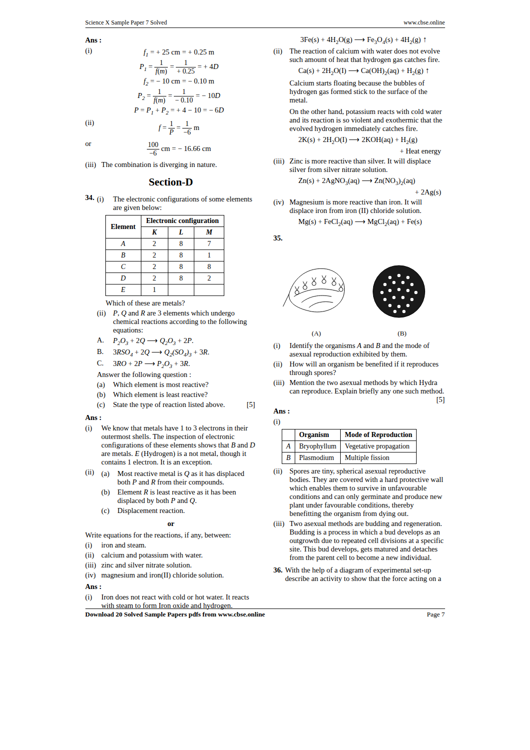Science X Sample Paper 7 Solved
www.cbse.online
Ans :
(i)
f1 = + 25 cm = + 0.25 m
P1 = 1 f(m) = 1+ 0.25 = + 4D
f2 = − 10 cm = − 0.10 m
P2 = 1 f(m) = 1− 0.10 = − 10D
P = P1 + P2 = + 4 − 10 = − 6D
(ii)
f = 1 P = 1−6 m
or
100−6 cm = − 16.66 cm
(iii)
The combination is diverging in nature.
Section-D
34.
(i)
The electronic configurations of some elements are given below:
| Element | Electronic configuration |
| --- | --- |
| K | L | M |
| A | 2 | 8 | 7 |
| B | 2 | 8 | 1 |
| C | 2 | 8 | 8 |
| D | 2 | 8 | 2 |
| E | 1 | | |
Which of these are metals?
(ii)
P, Q and R are 3 elements which undergo chemical reactions according to the following equations:
A.
P2 O3 + 2Q ⟶ Q2 O3 + 2P.
B.
3RSO4 + 2Q ⟶ Q2(SO4)3 + 3R.
C.
3RO + 2P ⟶ P2 O3 + 3R.
Answer the following question :
(a)
Which element is most reactive?
(b)
Which element is least reactive?
(c)
State the type of reaction listed above. [5]
Ans :
(i)
We know that metals have 1 to 3 electrons in their outermost shells. The inspection of electronic configurations of these elements shows that B and D are metals. E (Hydrogen) is a not metal, though it contains 1 electron. It is an exception.
(ii)
(a)
Most reactive metal is Q as it has displaced both P and R from their compounds.
(b)
Element R is least reactive as it has been displaced by both P and Q.
(c)
Displacement reaction.
or
Write equations for the reactions, if any, between:
(i)
iron and steam.
(ii)
calcium and potassium with water.
(iii)
zinc and silver nitrate solution.
(iv)
magnesium and iron(II) chloride solution.
Ans :
(i)
Iron does not react with cold or hot water. It reacts with steam to form Iron oxide and hydrogen.
3Fe(s) + 4H2 O(g) ⟶ Fe3 O4(s) + 4H2(g) ↑
(ii)
The reaction of calcium with water does not evolve such amount of heat that hydrogen gas catches fire.
Ca(s) + 2H2 O(I) ⟶ Ca(OH)2(aq) + H2(g) ↑
Calcium starts floating because the bubbles of hydrogen gas formed stick to the surface of the metal.
On the other hand, potassium reacts with cold water and its reaction is so violent and exothermic that the evolved hydrogen immediately catches fire.
2K(s) + 2H2 O(I) ⟶ 2KOH(aq) + H2(g)
+ Heat energy
(iii)
Zinc is more reactive than silver. It will displace silver from silver nitrate solution.
Zn(s) + 2AgNO3(aq) ⟶ Zn(NO3)2(aq)
+ 2Ag(s)
(iv)
Magnesium is more reactive than iron. It will displace iron from iron (II) chloride solution.
Mg(s) + FeCl2(aq) ⟶ MgCl2(aq) + Fe(s)
35.
(A)
(B)
(i)
Identify the organisms A and B and the mode of asexual reproduction exhibited by them.
(ii)
How will an organism be benefited if it reproduces through spores?
(iii)
Mention the two asexual methods by which Hydra can reproduce. Explain briefly any one such method. [5]
Ans :
(i)
| | Organism | Mode of Reproduction |
| --- | --- | --- |
| A | Bryophyllum | Vegetative propagation |
| B | Plasmodium | Multiple fission |
(ii)
Spores are tiny, spherical asexual reproductive bodies. They are covered with a hard protective wall which enables them to survive in unfavourable conditions and can only germinate and produce new plant under favourable conditions, thereby benefitting the organism from dying out.
(iii)
Two asexual methods are budding and regeneration. Budding is a process in which a bud develops as an outgrowth due to repeated cell divisions at a specific site. This bud develops, gets matured and detaches from the parent cell to become a new individual.
36. With the help of a diagram of experimental set-up describe an activity to show that the force acting on a
Download 20 Solved Sample Papers pdfs from www.cbse.online
Page 7